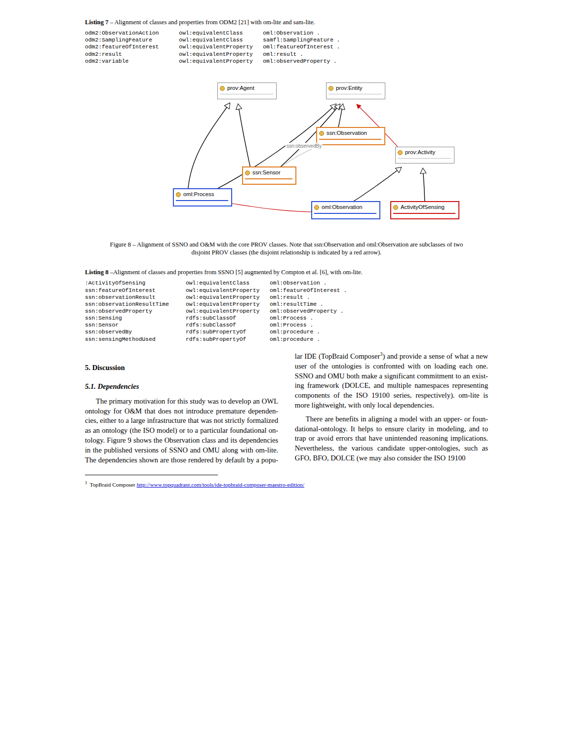Listing 7 – Alignment of classes and properties from ODM2 [21] with om-lite and sam-lite.
odm2:ObservationAction      owl:equivalentClass      oml:Observation .
odm2:SamplingFeature        owl:equivalentClass      samfl:SamplingFeature .
odm2:featureOfInterest      owl:equivalentProperty   oml:featureOfInterest .
odm2:result                 owl:equivalentProperty   oml:result .
odm2:variable               owl:equivalentProperty   oml:observedProperty .
prov:Agent
prov:Entity
ssn:Observation
ssn:Sensor
prov:Activity
oml:Process
oml:Observation
ActivityOfSensing
ssn:observedBy
Figure 8 – Alignment of SSNO and O&M with the core PROV classes. Note that ssn:Observation and oml:Observation are subclasses of two
disjoint PROV classes (the disjoint relationship is indicated by a red arrow).
Listing 8 –Alignment of classes and properties from SSNO [5] augmented by Compton et al. [6], with om-lite.
:ActivityOfSensing            owl:equivalentClass      oml:Observation .
ssn:featureOfInterest         owl:equivalentProperty   oml:featureOfInterest .
ssn:observationResult         owl:equivalentProperty   oml:result .
ssn:observationResultTime     owl:equivalentProperty   oml:resultTime .
ssn:observedProperty          owl:equivalentProperty   oml:observedProperty .
ssn:Sensing                   rdfs:subClassOf          oml:Process .
ssn:Sensor                    rdfs:subClassOf          oml:Process .
ssn:observedBy                rdfs:subPropertyOf       oml:procedure .
ssn:sensingMethodUsed         rdfs:subPropertyOf       oml:procedure .
5. Discussion
5.1. Dependencies
The primary motivation for this study was to develop an OWL ontology for O&M that does not introduce premature dependencies, either to a large infrastructure that was not strictly formalized as an ontology (the ISO model) or to a particular foundational ontology. Figure 9 shows the Observation class and its dependencies in the published versions of SSNO and OMU along with om-lite. The dependencies shown are those rendered by default by a popular IDE (TopBraid Composer3) and provide a sense of what a new user of the ontologies is confronted with on loading each one. SSNO and OMU both make a significant commitment to an existing framework (DOLCE, and multiple namespaces representing components of the ISO 19100 series, respectively). om-lite is more lightweight, with only local dependencies.
There are benefits in aligning a model with an upper- or foundational-ontology. It helps to ensure clarity in modeling, and to trap or avoid errors that have unintended reasoning implications. Nevertheless, the various candidate upper-ontologies, such as GFO, BFO, DOLCE (we may also consider the ISO 19100
3 TopBraid Composer http://www.topquadrant.com/tools/ide-topbraid-composer-maestro-edition/